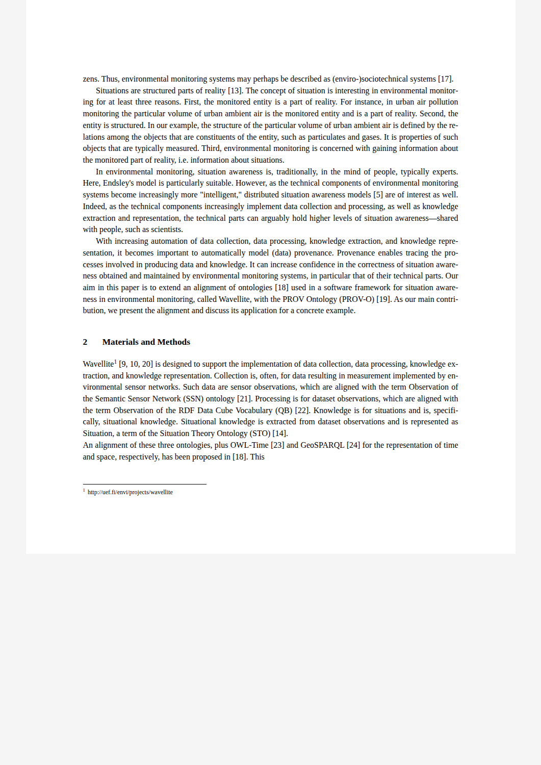zens. Thus, environmental monitoring systems may perhaps be described as (enviro-)sociotechnical systems [17].
Situations are structured parts of reality [13]. The concept of situation is interesting in environmental monitoring for at least three reasons. First, the monitored entity is a part of reality. For instance, in urban air pollution monitoring the particular volume of urban ambient air is the monitored entity and is a part of reality. Second, the entity is structured. In our example, the structure of the particular volume of urban ambient air is defined by the relations among the objects that are constituents of the entity, such as particulates and gases. It is properties of such objects that are typically measured. Third, environmental monitoring is concerned with gaining information about the monitored part of reality, i.e. information about situations.
In environmental monitoring, situation awareness is, traditionally, in the mind of people, typically experts. Here, Endsley's model is particularly suitable. However, as the technical components of environmental monitoring systems become increasingly more "intelligent," distributed situation awareness models [5] are of interest as well. Indeed, as the technical components increasingly implement data collection and processing, as well as knowledge extraction and representation, the technical parts can arguably hold higher levels of situation awareness—shared with people, such as scientists.
With increasing automation of data collection, data processing, knowledge extraction, and knowledge representation, it becomes important to automatically model (data) provenance. Provenance enables tracing the processes involved in producing data and knowledge. It can increase confidence in the correctness of situation awareness obtained and maintained by environmental monitoring systems, in particular that of their technical parts. Our aim in this paper is to extend an alignment of ontologies [18] used in a software framework for situation awareness in environmental monitoring, called Wavellite, with the PROV Ontology (PROV-O) [19]. As our main contribution, we present the alignment and discuss its application for a concrete example.
2 Materials and Methods
Wavellite1 [9, 10, 20] is designed to support the implementation of data collection, data processing, knowledge extraction, and knowledge representation. Collection is, often, for data resulting in measurement implemented by environmental sensor networks. Such data are sensor observations, which are aligned with the term Observation of the Semantic Sensor Network (SSN) ontology [21]. Processing is for dataset observations, which are aligned with the term Observation of the RDF Data Cube Vocabulary (QB) [22]. Knowledge is for situations and is, specifically, situational knowledge. Situational knowledge is extracted from dataset observations and is represented as Situation, a term of the Situation Theory Ontology (STO) [14].
An alignment of these three ontologies, plus OWL-Time [23] and GeoSPARQL [24] for the representation of time and space, respectively, has been proposed in [18]. This
1 http://uef.fi/envi/projects/wavellite